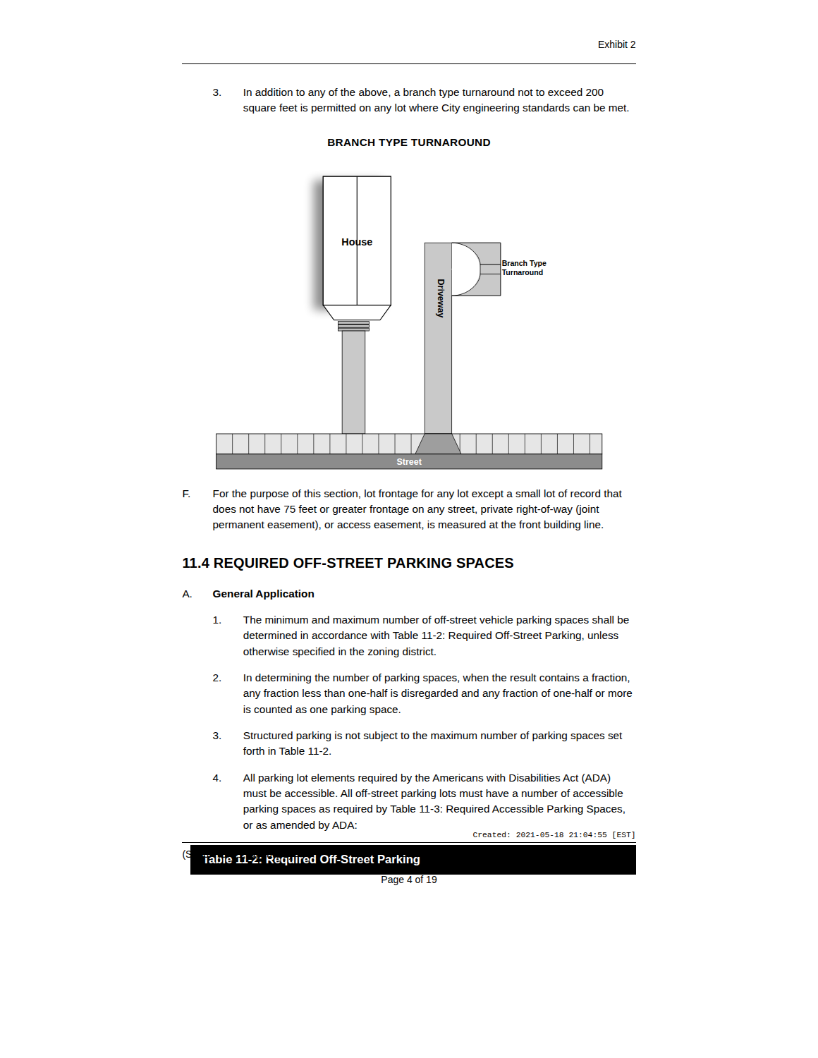Exhibit 2
3.
In addition to any of the above, a branch type turnaround not to exceed 200 square feet is permitted on any lot where City engineering standards can be met.
BRANCH TYPE TURNAROUND
House Driveway Branch Type Turnaround Street
F.
For the purpose of this section, lot frontage for any lot except a small lot of record that does not have 75 feet or greater frontage on any street, private right-of-way (joint permanent easement), or access easement, is measured at the front building line.
11.4 REQUIRED OFF-STREET PARKING SPACES
A.
General Application
1.
The minimum and maximum number of off-street vehicle parking spaces shall be determined in accordance with Table 11-2: Required Off-Street Parking, unless otherwise specified in the zoning district.
2.
In determining the number of parking spaces, when the result contains a fraction, any fraction less than one-half is disregarded and any fraction of one-half or more is counted as one parking space.
3.
Structured parking is not subject to the maximum number of parking spaces set forth in Table 11-2.
4.
All parking lot elements required by the Americans with Disabilities Act (ADA) must be accessible. All off-street parking lots must have a number of accessible parking spaces as required by Table 11-3: Required Accessible Parking Spaces, or as amended by ADA:
Table 11-2: Required Off-Street Parking
Created: 2021-05-18 21:04:55 [EST]
(Supp. No. 71, Update 2)
Page 4 of 19